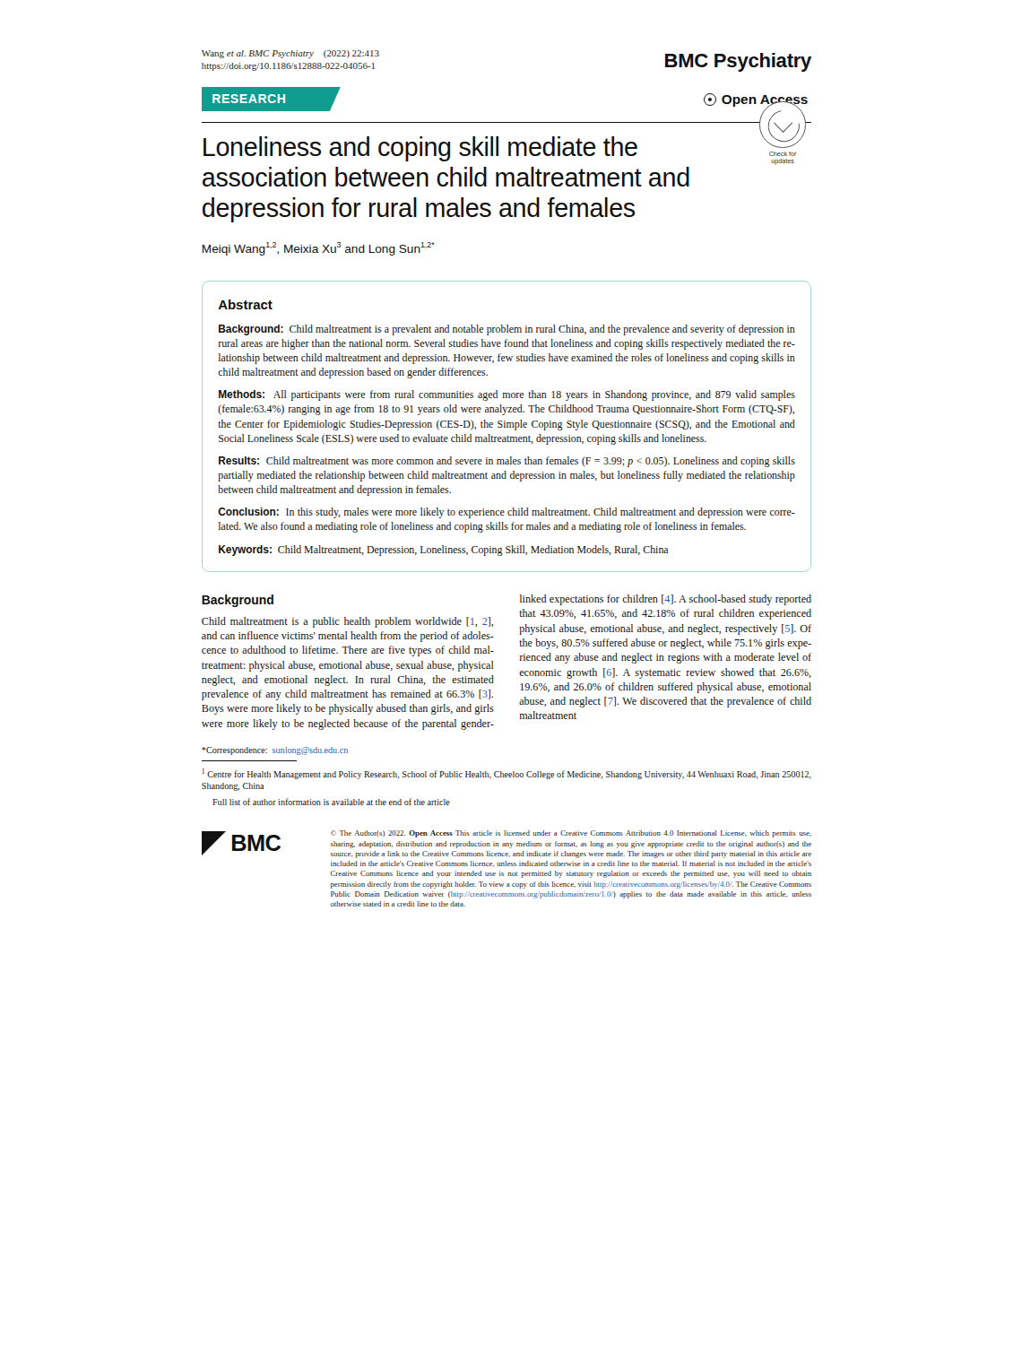Wang et al. BMC Psychiatry (2022) 22:413
https://doi.org/10.1186/s12888-022-04056-1
BMC Psychiatry
RESEARCH
Open Access
Check for
updates
Loneliness and coping skill mediate the association between child maltreatment and depression for rural males and females
Meiqi Wang1,2, Meixia Xu3 and Long Sun1,2*
Abstract
Background: Child maltreatment is a prevalent and notable problem in rural China, and the prevalence and severity of depression in rural areas are higher than the national norm. Several studies have found that loneliness and coping skills respectively mediated the relationship between child maltreatment and depression. However, few studies have examined the roles of loneliness and coping skills in child maltreatment and depression based on gender differences.
Methods: All participants were from rural communities aged more than 18 years in Shandong province, and 879 valid samples (female:63.4%) ranging in age from 18 to 91 years old were analyzed. The Childhood Trauma Questionnaire-Short Form (CTQ-SF), the Center for Epidemiologic Studies-Depression (CES-D), the Simple Coping Style Questionnaire (SCSQ), and the Emotional and Social Loneliness Scale (ESLS) were used to evaluate child maltreatment, depression, coping skills and loneliness.
Results: Child maltreatment was more common and severe in males than females (F = 3.99; p < 0.05). Loneliness and coping skills partially mediated the relationship between child maltreatment and depression in males, but loneliness fully mediated the relationship between child maltreatment and depression in females.
Conclusion: In this study, males were more likely to experience child maltreatment. Child maltreatment and depression were correlated. We also found a mediating role of loneliness and coping skills for males and a mediating role of loneliness in females.
Keywords: Child Maltreatment, Depression, Loneliness, Coping Skill, Mediation Models, Rural, China
Background
Child maltreatment is a public health problem worldwide [1, 2], and can influence victims' mental health from the period of adolescence to adulthood to lifetime. There are five types of child maltreatment: physical abuse, emotional abuse, sexual abuse, physical neglect, and emotional neglect. In rural China, the estimated prevalence of any child maltreatment has remained at 66.3% [3]. Boys were more likely to be physically abused than girls, and girls were more likely to be neglected because of the parental gender-linked expectations for children [4]. A school-based study reported that 43.09%, 41.65%, and 42.18% of rural children experienced physical abuse, emotional abuse, and neglect, respectively [5]. Of the boys, 80.5% suffered abuse or neglect, while 75.1% girls experienced any abuse and neglect in regions with a moderate level of economic growth [6]. A systematic review showed that 26.6%, 19.6%, and 26.0% of children suffered physical abuse, emotional abuse, and neglect [7]. We discovered that the prevalence of child maltreatment
*Correspondence: sunlong@sdu.edu.cn
1 Centre for Health Management and Policy Research, School of Public Health, Cheeloo College of Medicine, Shandong University, 44 Wenhuaxi Road, Jinan 250012, Shandong, China
Full list of author information is available at the end of the article
BMC
© The Author(s) 2022. Open Access This article is licensed under a Creative Commons Attribution 4.0 International License, which permits use, sharing, adaptation, distribution and reproduction in any medium or format, as long as you give appropriate credit to the original author(s) and the source, provide a link to the Creative Commons licence, and indicate if changes were made. The images or other third party material in this article are included in the article's Creative Commons licence, unless indicated otherwise in a credit line to the material. If material is not included in the article's Creative Commons licence and your intended use is not permitted by statutory regulation or exceeds the permitted use, you will need to obtain permission directly from the copyright holder. To view a copy of this licence, visit http://creativecommons.org/licenses/by/4.0/. The Creative Commons Public Domain Dedication waiver (http://creativecommons.org/publicdomain/zero/1.0/) applies to the data made available in this article, unless otherwise stated in a credit line to the data.